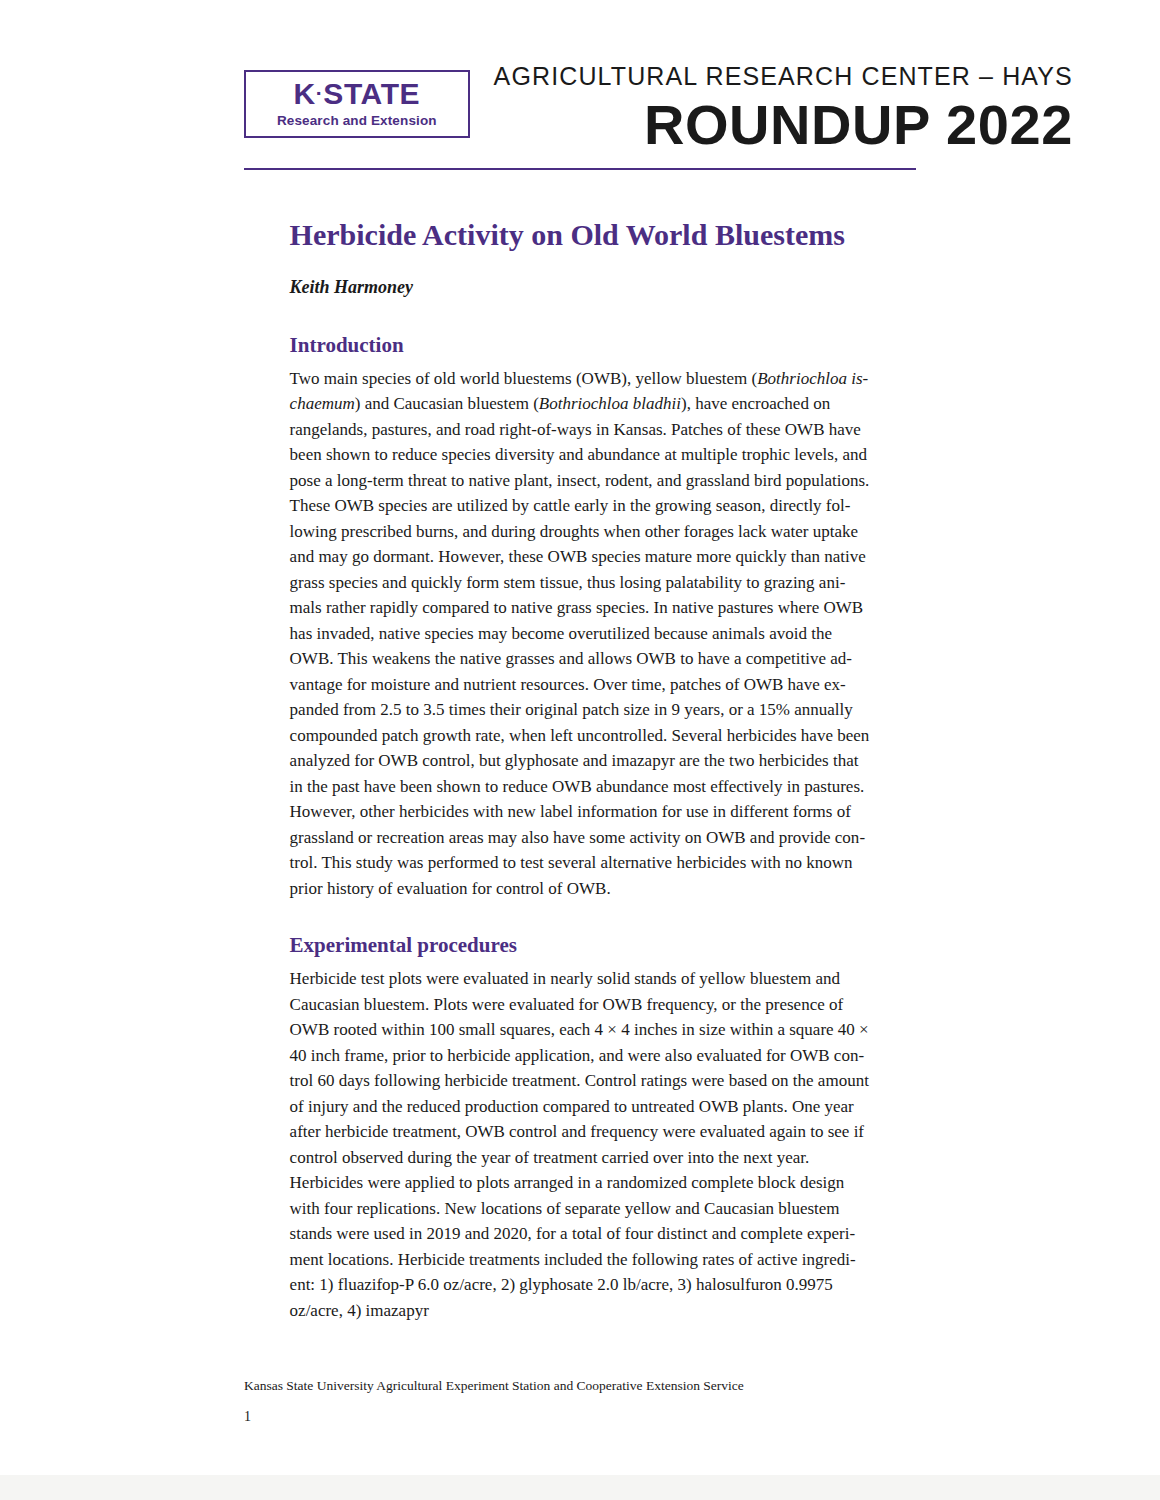K·STATE Research and Extension
AGRICULTURAL RESEARCH CENTER – HAYS
ROUNDUP 2022
Herbicide Activity on Old World Bluestems
Keith Harmoney
Introduction
Two main species of old world bluestems (OWB), yellow bluestem (Bothriochloa ischaemum) and Caucasian bluestem (Bothriochloa bladhii), have encroached on rangelands, pastures, and road right-of-ways in Kansas. Patches of these OWB have been shown to reduce species diversity and abundance at multiple trophic levels, and pose a long-term threat to native plant, insect, rodent, and grassland bird populations. These OWB species are utilized by cattle early in the growing season, directly following prescribed burns, and during droughts when other forages lack water uptake and may go dormant. However, these OWB species mature more quickly than native grass species and quickly form stem tissue, thus losing palatability to grazing animals rather rapidly compared to native grass species. In native pastures where OWB has invaded, native species may become overutilized because animals avoid the OWB. This weakens the native grasses and allows OWB to have a competitive advantage for moisture and nutrient resources. Over time, patches of OWB have expanded from 2.5 to 3.5 times their original patch size in 9 years, or a 15% annually compounded patch growth rate, when left uncontrolled. Several herbicides have been analyzed for OWB control, but glyphosate and imazapyr are the two herbicides that in the past have been shown to reduce OWB abundance most effectively in pastures. However, other herbicides with new label information for use in different forms of grassland or recreation areas may also have some activity on OWB and provide control. This study was performed to test several alternative herbicides with no known prior history of evaluation for control of OWB.
Experimental procedures
Herbicide test plots were evaluated in nearly solid stands of yellow bluestem and Caucasian bluestem. Plots were evaluated for OWB frequency, or the presence of OWB rooted within 100 small squares, each 4 × 4 inches in size within a square 40 × 40 inch frame, prior to herbicide application, and were also evaluated for OWB control 60 days following herbicide treatment. Control ratings were based on the amount of injury and the reduced production compared to untreated OWB plants. One year after herbicide treatment, OWB control and frequency were evaluated again to see if control observed during the year of treatment carried over into the next year. Herbicides were applied to plots arranged in a randomized complete block design with four replications. New locations of separate yellow and Caucasian bluestem stands were used in 2019 and 2020, for a total of four distinct and complete experiment locations. Herbicide treatments included the following rates of active ingredient: 1) fluazifop-P 6.0 oz/acre, 2) glyphosate 2.0 lb/acre, 3) halosulfuron 0.9975 oz/acre, 4) imazapyr
Kansas State University Agricultural Experiment Station and Cooperative Extension Service
1